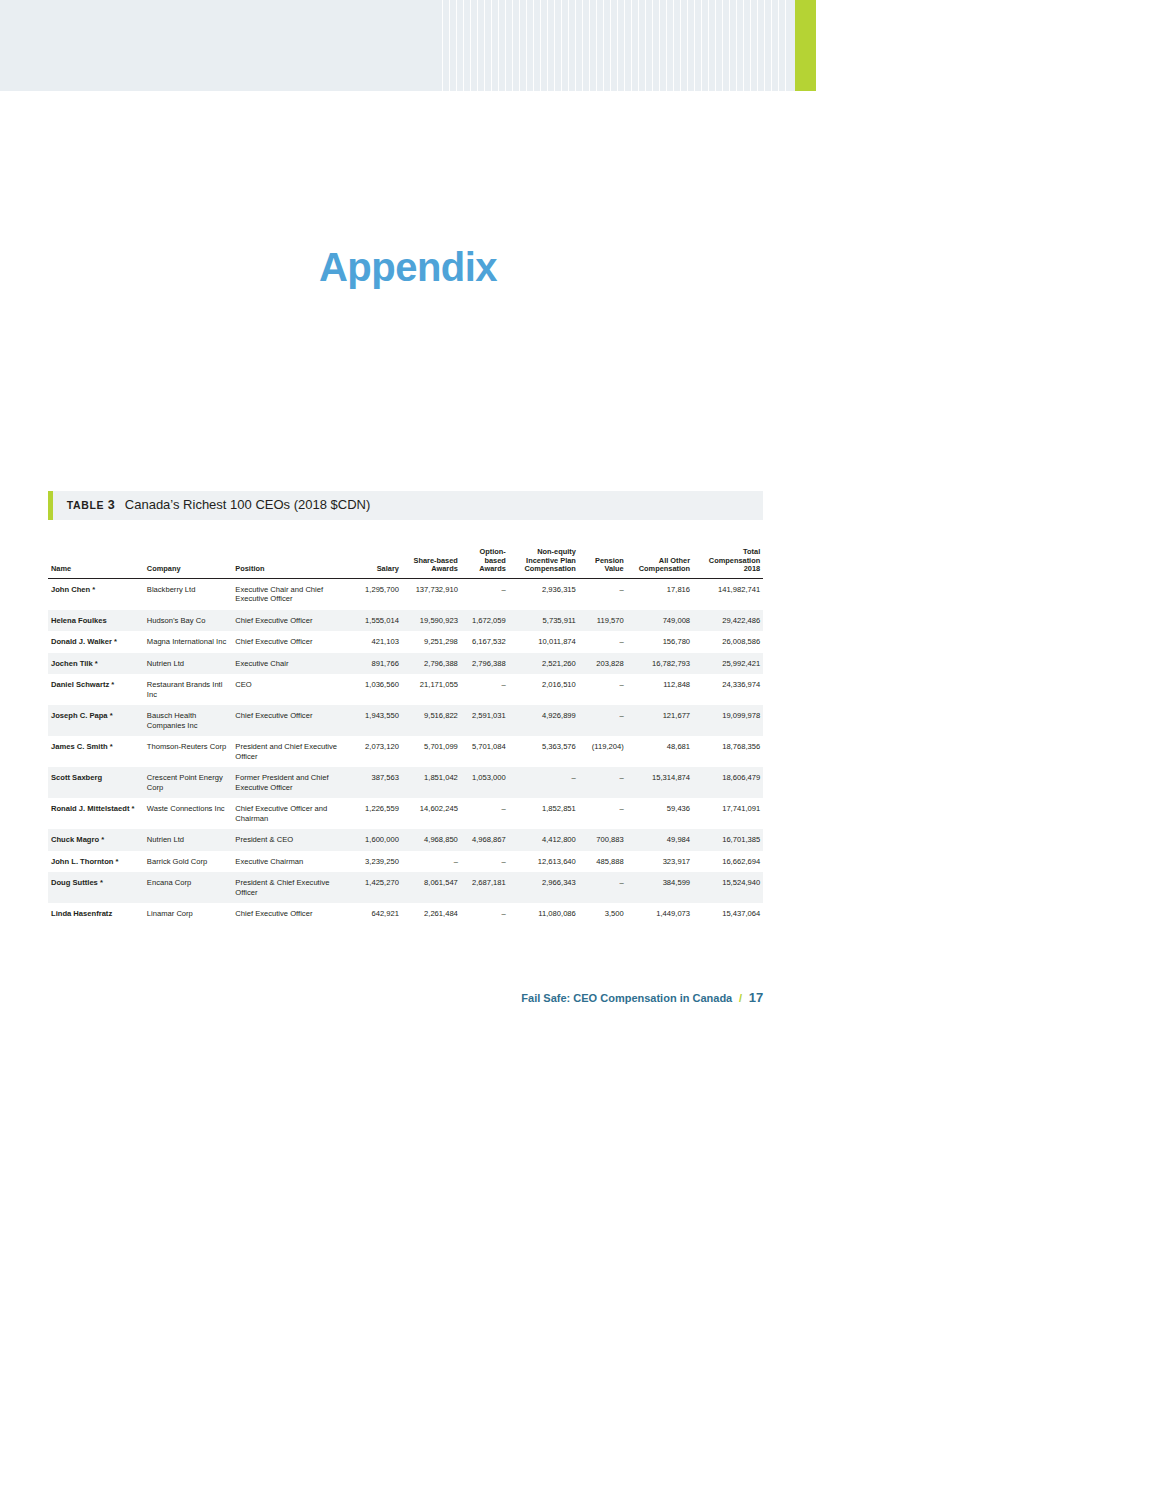Appendix
Table 3 Canada’s Richest 100 CEOs (2018 $CDN)
| Name | Company | Position | Salary | Share-based Awards | Option- based Awards | Non-equity Incentive Plan Compensation | Pension Value | All Other Compensation | Total Compensation 2018 |
| --- | --- | --- | --- | --- | --- | --- | --- | --- | --- |
| John Chen * | Blackberry Ltd | Executive Chair and Chief Executive Officer | 1,295,700 | 137,732,910 | – | 2,936,315 | – | 17,816 | 141,982,741 |
| Helena Foulkes | Hudson’s Bay Co | Chief Executive Officer | 1,555,014 | 19,590,923 | 1,672,059 | 5,735,911 | 119,570 | 749,008 | 29,422,486 |
| Donald J. Walker * | Magna International Inc | Chief Executive Officer | 421,103 | 9,251,298 | 6,167,532 | 10,011,874 | – | 156,780 | 26,008,586 |
| Jochen Tilk * | Nutrien Ltd | Executive Chair | 891,766 | 2,796,388 | 2,796,388 | 2,521,260 | 203,828 | 16,782,793 | 25,992,421 |
| Daniel Schwartz * | Restaurant Brands Intl Inc | CEO | 1,036,560 | 21,171,055 | – | 2,016,510 | – | 112,848 | 24,336,974 |
| Joseph C. Papa * | Bausch Health Companies Inc | Chief Executive Officer | 1,943,550 | 9,516,822 | 2,591,031 | 4,926,899 | – | 121,677 | 19,099,978 |
| James C. Smith * | Thomson-Reuters Corp | President and Chief Executive Officer | 2,073,120 | 5,701,099 | 5,701,084 | 5,363,576 | (119,204) | 48,681 | 18,768,356 |
| Scott Saxberg | Crescent Point Energy Corp | Former President and Chief Executive Officer | 387,563 | 1,851,042 | 1,053,000 | – | – | 15,314,874 | 18,606,479 |
| Ronald J. Mittelstaedt * | Waste Connections Inc | Chief Executive Officer and Chairman | 1,226,559 | 14,602,245 | – | 1,852,851 | – | 59,436 | 17,741,091 |
| Chuck Magro * | Nutrien Ltd | President & CEO | 1,600,000 | 4,968,850 | 4,968,867 | 4,412,800 | 700,883 | 49,984 | 16,701,385 |
| John L. Thornton * | Barrick Gold Corp | Executive Chairman | 3,239,250 | – | – | 12,613,640 | 485,888 | 323,917 | 16,662,694 |
| Doug Suttles * | Encana Corp | President & Chief Executive Officer | 1,425,270 | 8,061,547 | 2,687,181 | 2,966,343 | – | 384,599 | 15,524,940 |
| Linda Hasenfratz | Linamar Corp | Chief Executive Officer | 642,921 | 2,261,484 | – | 11,080,086 | 3,500 | 1,449,073 | 15,437,064 |
Fail Safe: CEO Compensation in Canada / 17